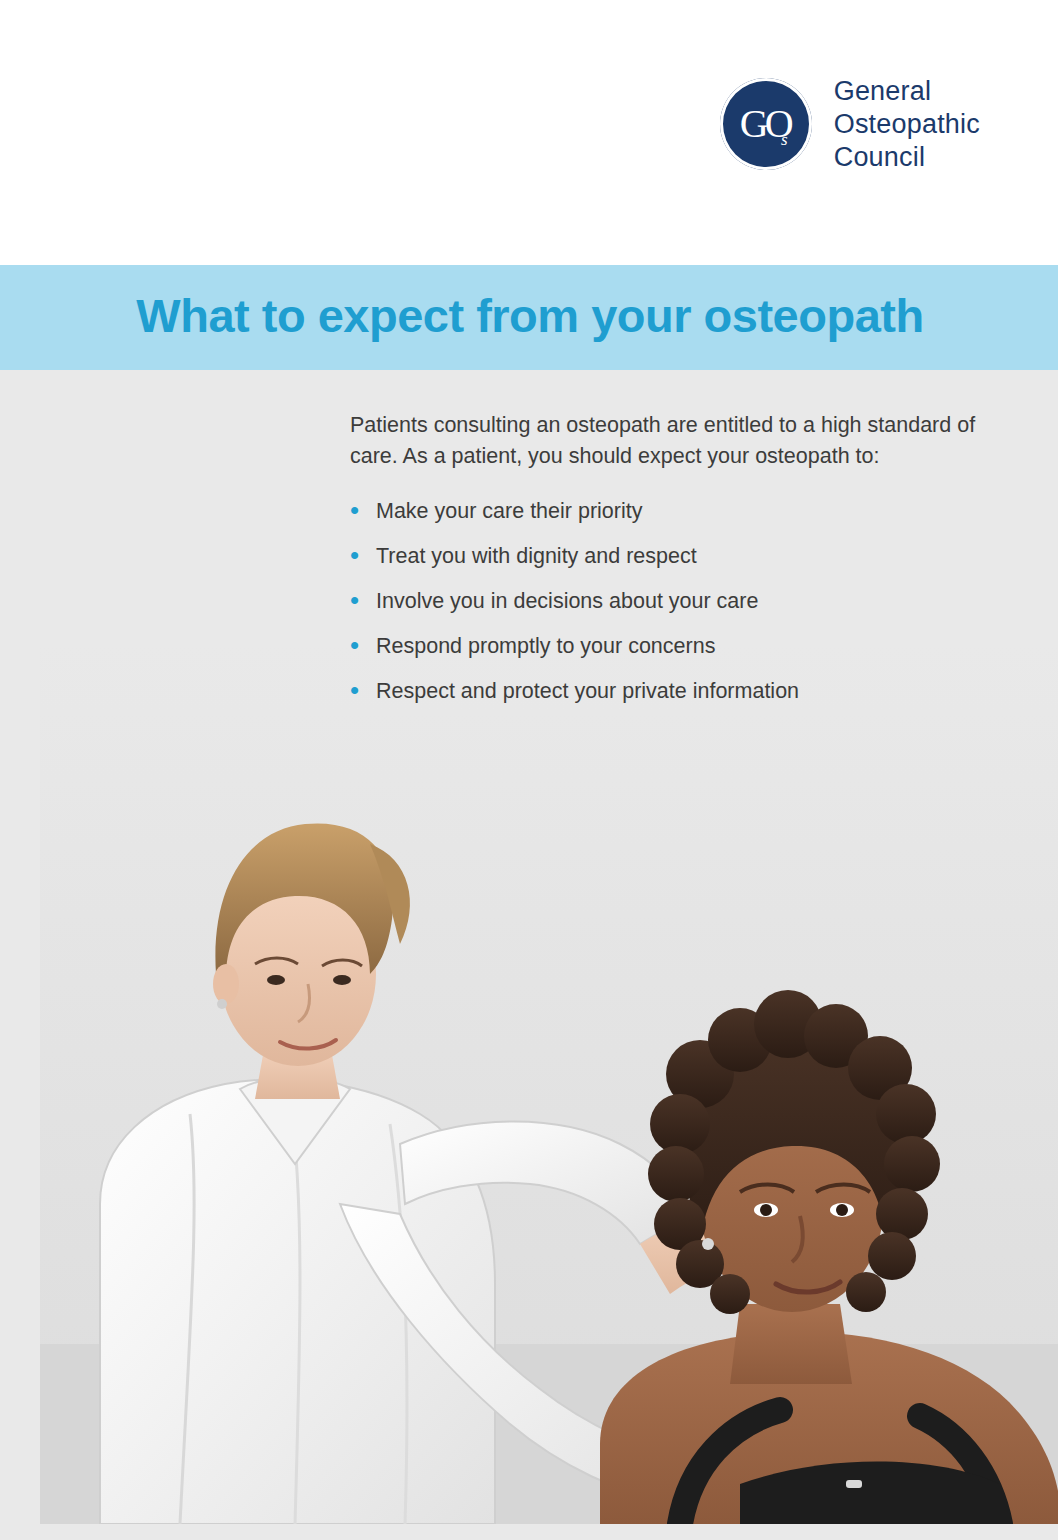General
Osteopathic
Council
What to expect from your osteopath
Patients consulting an osteopath are entitled to a high standard of care. As a patient, you should expect your osteopath to:
Make your care their priority
Treat you with dignity and respect
Involve you in decisions about your care
Respond promptly to your concerns
Respect and protect your private information